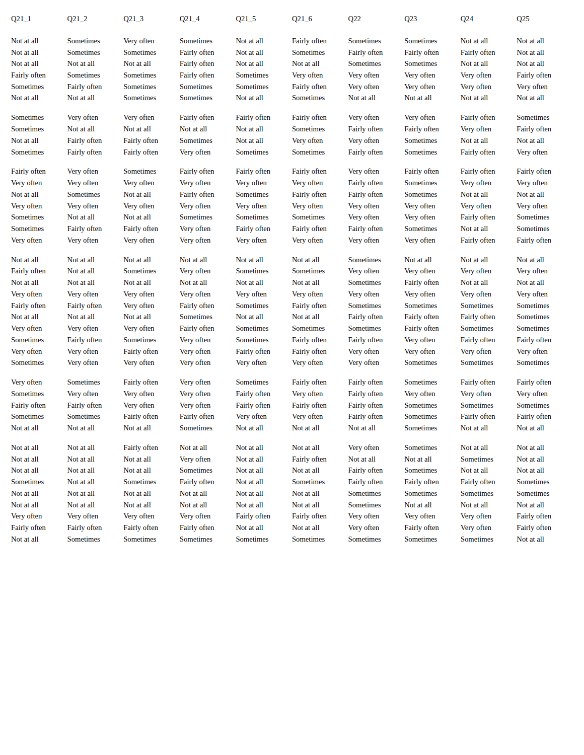| Q21_1 | Q21_2 | Q21_3 | Q21_4 | Q21_5 | Q21_6 | Q22 | Q23 | Q24 | Q25 |
| --- | --- | --- | --- | --- | --- | --- | --- | --- | --- |
| Not at all | Sometimes | Very often | Sometimes | Not at all | Fairly often | Sometimes | Sometimes | Not at all | Not at all |
| Not at all | Sometimes | Sometimes | Fairly often | Not at all | Sometimes | Fairly often | Fairly often | Fairly often | Not at all |
| Not at all | Not at all | Not at all | Fairly often | Not at all | Not at all | Sometimes | Sometimes | Not at all | Not at all |
| Fairly often | Sometimes | Sometimes | Fairly often | Sometimes | Very often | Very often | Very often | Very often | Fairly often |
| Sometimes | Fairly often | Sometimes | Sometimes | Sometimes | Fairly often | Very often | Very often | Very often | Very often |
| Not at all | Not at all | Sometimes | Sometimes | Not at all | Sometimes | Not at all | Not at all | Not at all | Not at all |
| Sometimes | Very often | Very often | Fairly often | Fairly often | Fairly often | Very often | Very often | Fairly often | Sometimes |
| Sometimes | Not at all | Not at all | Not at all | Not at all | Sometimes | Fairly often | Fairly often | Very often | Fairly often |
| Not at all | Fairly often | Fairly often | Sometimes | Not at all | Very often | Very often | Sometimes | Not at all | Not at all |
| Sometimes | Fairly often | Fairly often | Very often | Sometimes | Sometimes | Fairly often | Sometimes | Fairly often | Very often |
| Fairly often | Very often | Sometimes | Fairly often | Fairly often | Fairly often | Very often | Fairly often | Fairly often | Fairly often |
| Very often | Very often | Very often | Very often | Very often | Very often | Fairly often | Sometimes | Very often | Very often |
| Not at all | Sometimes | Not at all | Fairly often | Sometimes | Fairly often | Fairly often | Sometimes | Not at all | Not at all |
| Very often | Very often | Very often | Very often | Very often | Very often | Very often | Very often | Very often | Very often |
| Sometimes | Not at all | Not at all | Sometimes | Sometimes | Sometimes | Very often | Very often | Fairly often | Sometimes |
| Sometimes | Fairly often | Fairly often | Very often | Fairly often | Fairly often | Fairly often | Sometimes | Not at all | Sometimes |
| Very often | Very often | Very often | Very often | Very often | Very often | Very often | Very often | Fairly often | Fairly often |
| Not at all | Not at all | Not at all | Not at all | Not at all | Not at all | Sometimes | Not at all | Not at all | Not at all |
| Fairly often | Not at all | Sometimes | Very often | Sometimes | Sometimes | Very often | Very often | Very often | Very often |
| Not at all | Not at all | Not at all | Not at all | Not at all | Not at all | Sometimes | Fairly often | Not at all | Not at all |
| Very often | Very often | Very often | Very often | Very often | Very often | Very often | Very often | Very often | Very often |
| Fairly often | Fairly often | Very often | Fairly often | Sometimes | Fairly often | Sometimes | Sometimes | Sometimes | Sometimes |
| Not at all | Not at all | Not at all | Sometimes | Not at all | Not at all | Fairly often | Fairly often | Fairly often | Sometimes |
| Very often | Very often | Very often | Fairly often | Sometimes | Sometimes | Sometimes | Fairly often | Sometimes | Sometimes |
| Sometimes | Fairly often | Sometimes | Very often | Sometimes | Fairly often | Fairly often | Very often | Fairly often | Fairly often |
| Very often | Very often | Fairly often | Very often | Fairly often | Fairly often | Very often | Very often | Very often | Very often |
| Sometimes | Very often | Very often | Very often | Very often | Very often | Very often | Sometimes | Sometimes | Sometimes |
| Very often | Sometimes | Fairly often | Very often | Sometimes | Fairly often | Fairly often | Sometimes | Fairly often | Fairly often |
| Sometimes | Very often | Very often | Very often | Fairly often | Very often | Fairly often | Very often | Very often | Very often |
| Fairly often | Fairly often | Very often | Very often | Fairly often | Fairly often | Fairly often | Sometimes | Sometimes | Sometimes |
| Sometimes | Sometimes | Fairly often | Fairly often | Very often | Very often | Fairly often | Sometimes | Fairly often | Fairly often |
| Not at all | Not at all | Not at all | Sometimes | Not at all | Not at all | Not at all | Sometimes | Not at all | Not at all |
| Not at all | Not at all | Fairly often | Not at all | Not at all | Not at all | Very often | Sometimes | Not at all | Not at all |
| Not at all | Not at all | Not at all | Very often | Not at all | Fairly often | Not at all | Not at all | Sometimes | Not at all |
| Not at all | Not at all | Not at all | Sometimes | Not at all | Not at all | Fairly often | Sometimes | Not at all | Not at all |
| Sometimes | Not at all | Sometimes | Fairly often | Not at all | Sometimes | Fairly often | Fairly often | Fairly often | Sometimes |
| Not at all | Not at all | Not at all | Not at all | Not at all | Not at all | Sometimes | Sometimes | Sometimes | Sometimes |
| Not at all | Not at all | Not at all | Not at all | Not at all | Not at all | Sometimes | Not at all | Not at all | Not at all |
| Very often | Very often | Very often | Very often | Fairly often | Fairly often | Very often | Very often | Very often | Fairly often |
| Fairly often | Fairly often | Fairly often | Fairly often | Not at all | Not at all | Very often | Fairly often | Very often | Fairly often |
| Not at all | Sometimes | Sometimes | Sometimes | Sometimes | Sometimes | Sometimes | Sometimes | Sometimes | Not at all |